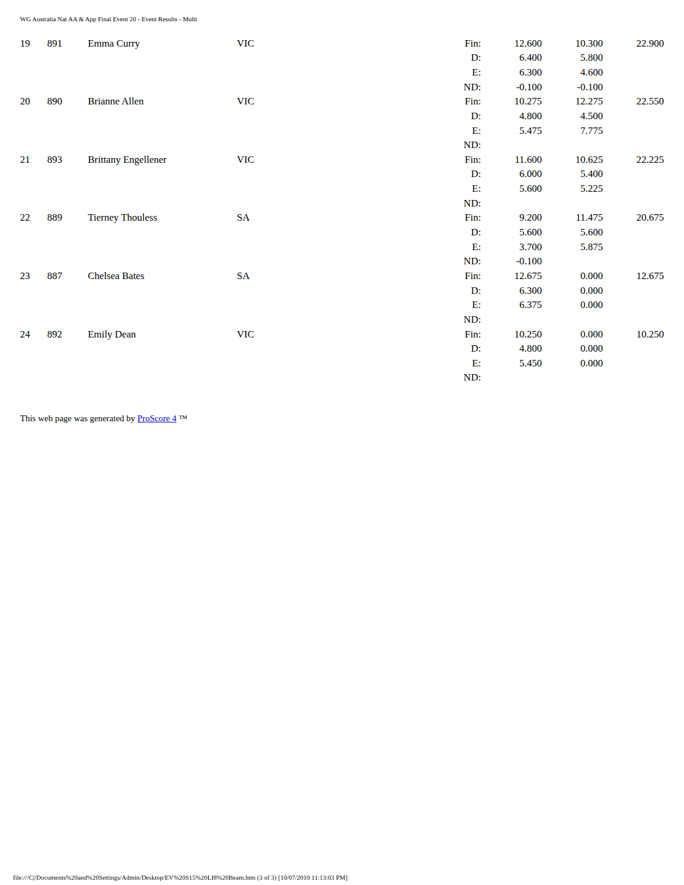WG Australia Nat AA & App Final Event 20 - Event Results - Multi
| 19 | 891 | Emma Curry | VIC | | Fin: | 12.600 | 10.300 | 22.900 |
| | | | | | D: | 6.400 | 5.800 | |
| | | | | | E: | 6.300 | 4.600 | |
| | | | | | ND: | -0.100 | -0.100 | |
| 20 | 890 | Brianne Allen | VIC | | Fin: | 10.275 | 12.275 | 22.550 |
| | | | | | D: | 4.800 | 4.500 | |
| | | | | | E: | 5.475 | 7.775 | |
| | | | | | ND: | | | |
| 21 | 893 | Brittany Engellener | VIC | | Fin: | 11.600 | 10.625 | 22.225 |
| | | | | | D: | 6.000 | 5.400 | |
| | | | | | E: | 5.600 | 5.225 | |
| | | | | | ND: | | | |
| 22 | 889 | Tierney Thouless | SA | | Fin: | 9.200 | 11.475 | 20.675 |
| | | | | | D: | 5.600 | 5.600 | |
| | | | | | E: | 3.700 | 5.875 | |
| | | | | | ND: | -0.100 | | |
| 23 | 887 | Chelsea Bates | SA | | Fin: | 12.675 | 0.000 | 12.675 |
| | | | | | D: | 6.300 | 0.000 | |
| | | | | | E: | 6.375 | 0.000 | |
| | | | | | ND: | | | |
| 24 | 892 | Emily Dean | VIC | | Fin: | 10.250 | 0.000 | 10.250 |
| | | | | | D: | 4.800 | 0.000 | |
| | | | | | E: | 5.450 | 0.000 | |
| | | | | | ND: | | | |
This web page was generated by ProScore 4 ™
file:///C|/Documents%20and%20Settings/Admin/Desktop/EV%20S15%20LI8%20Beam.htm (3 of 3) [10/07/2010 11:13:03 PM]